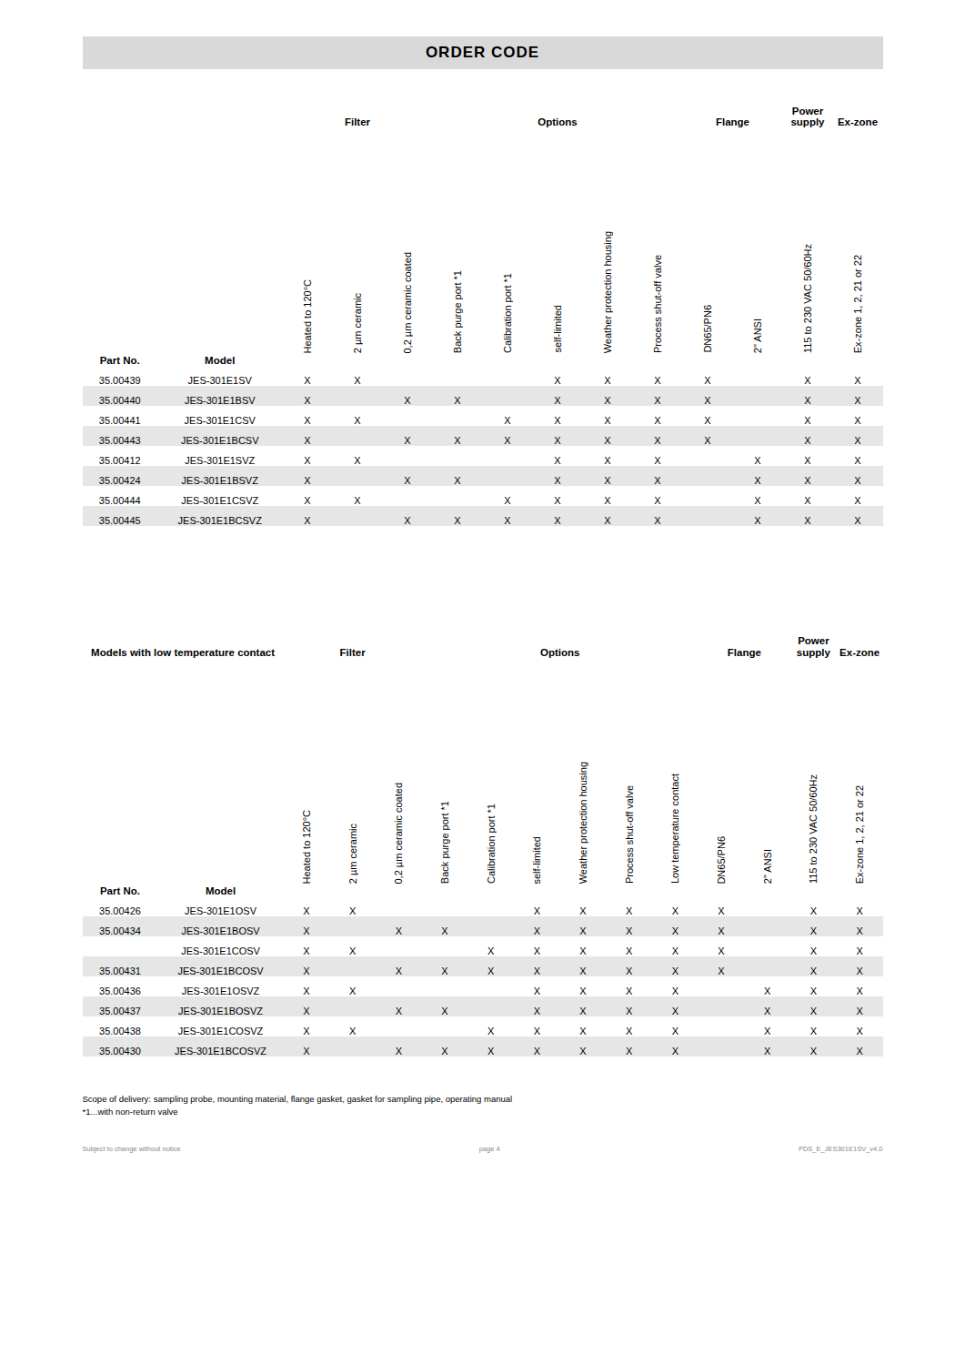ORDER CODE
| | | Filter | Options | Flange | Power supply | Ex-zone |
| --- | --- | --- | --- | --- | --- | --- |
| | | Heated to 120°C | 2 µm ceramic | 0,2 µm ceramic coated | Back purge port *1 | Calibration port *1 | self-limited | Weather protection housing | Process shut-off valve | DN65/PN6 | 2" ANSI | 115 to 230 VAC 50/60Hz | Ex-zone 1, 2, 21 or 22 |
| Part No. | Model | |
| 35.00439 | JES-301E1SV | X | X | | | | X | X | X | X | | X | X |
| 35.00440 | JES-301E1BSV | X | | X | X | | X | X | X | X | | X | X |
| 35.00441 | JES-301E1CSV | X | X | | | X | X | X | X | X | | X | X |
| 35.00443 | JES-301E1BCSV | X | | X | X | X | X | X | X | X | | X | X |
| 35.00412 | JES-301E1SVZ | X | X | | | | X | X | X | | X | X | X |
| 35.00424 | JES-301E1BSVZ | X | | X | X | | X | X | X | | X | X | X |
| 35.00444 | JES-301E1CSVZ | X | X | | | X | X | X | X | | X | X | X |
| 35.00445 | JES-301E1BCSVZ | X | | X | X | X | X | X | X | | X | X | X |
| Models with low temperature contact | Filter | Options | Flange | Power supply | Ex-zone |
| --- | --- | --- | --- | --- | --- |
| | | Heated to 120°C | 2 µm ceramic | 0,2 µm ceramic coated | Back purge port *1 | Calibration port *1 | self-limited | Weather protection housing | Process shut-off valve | Low temperature contact | DN65/PN6 | 2" ANSI | 115 to 230 VAC 50/60Hz | Ex-zone 1, 2, 21 or 22 |
| Part No. | Model | |
| 35.00426 | JES-301E1OSV | X | X | | | | X | X | X | X | X | | X | X |
| 35.00434 | JES-301E1BOSV | X | | X | X | | X | X | X | X | X | | X | X |
| | JES-301E1COSV | X | X | | | X | X | X | X | X | X | | X | X |
| 35.00431 | JES-301E1BCOSV | X | | X | X | X | X | X | X | X | X | | X | X |
| 35.00436 | JES-301E1OSVZ | X | X | | | | X | X | X | X | | X | X | X |
| 35.00437 | JES-301E1BOSVZ | X | | X | X | | X | X | X | X | | X | X | X |
| 35.00438 | JES-301E1COSVZ | X | X | | | X | X | X | X | X | | X | X | X |
| 35.00430 | JES-301E1BCOSVZ | X | | X | X | X | X | X | X | X | | X | X | X |
Scope of delivery: sampling probe, mounting material, flange gasket, gasket for sampling pipe, operating manual
*1...with non-return valve
Subject to change without notice page 4 PDS_E_JES301E1SV_v4.0